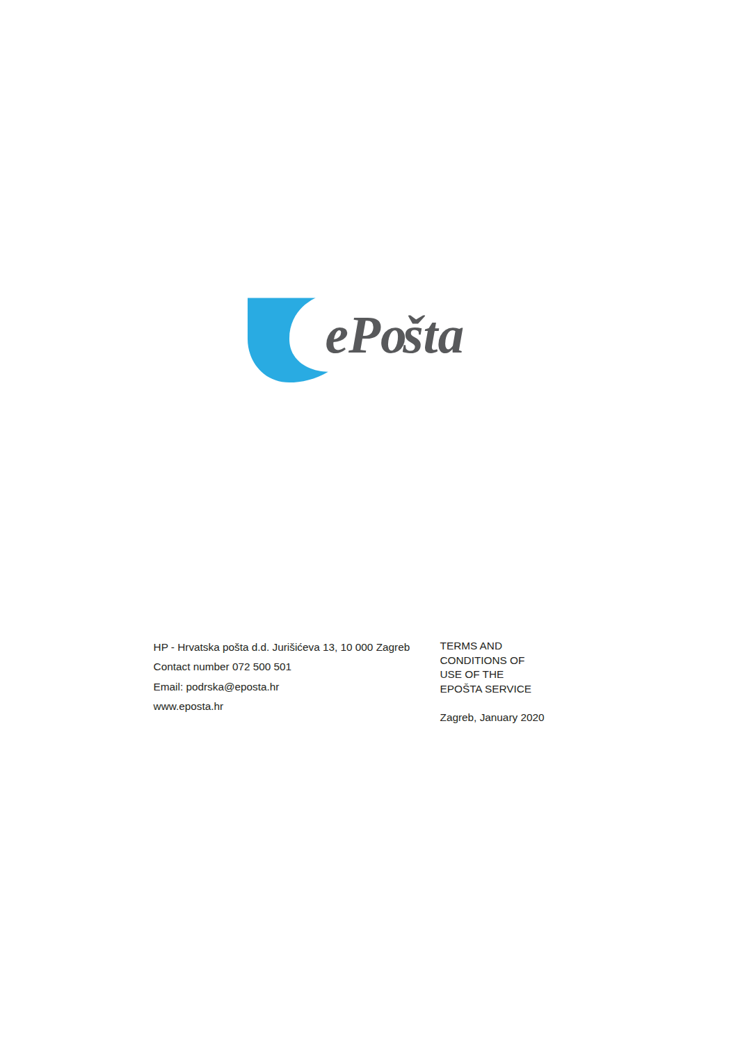ePo šta
HP - Hrvatska pošta d.d. Jurišićeva 13, 10 000 Zagreb
Contact number 072 500 501
Email: podrska@eposta.hr
www.eposta.hr
TERMS AND
CONDITIONS OF
USE OF THE
ePOŠTA SERVICE
Zagreb, January 2020